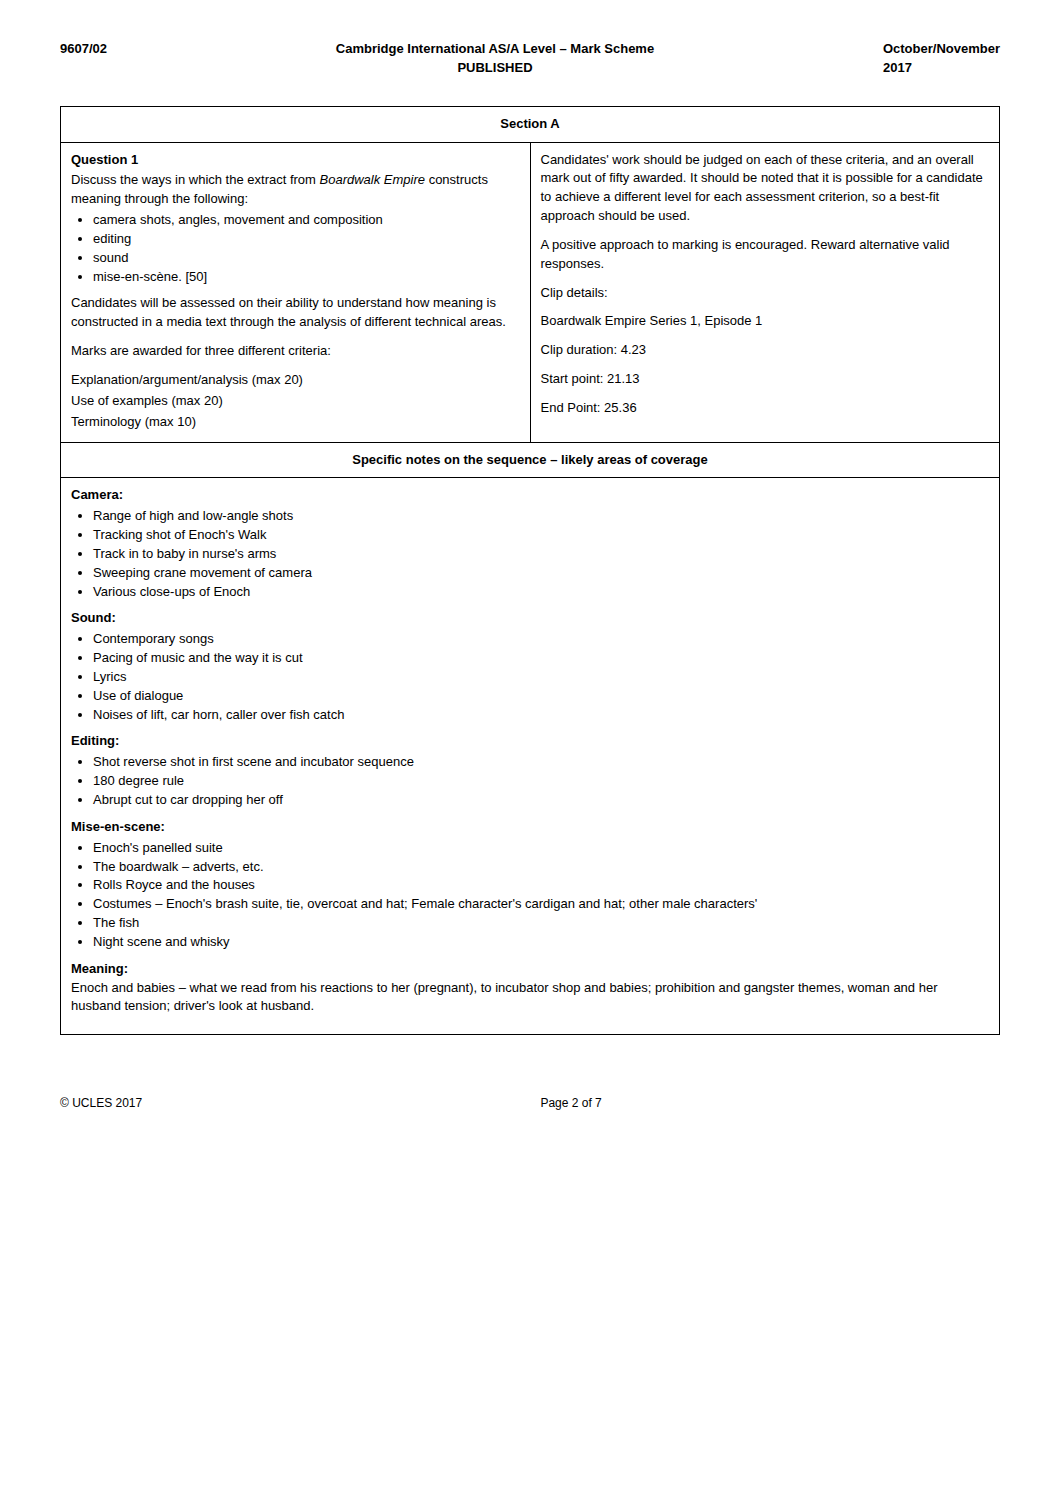9607/02
Cambridge International AS/A Level – Mark Scheme
PUBLISHED
October/November
2017
| Section A |
| Question 1 Discuss the ways in which the extract from Boardwalk Empire constructs meaning through the following: camera shots, angles, movement and composition editing sound mise-en-scène. [50] Candidates will be assessed on their ability to understand how meaning is constructed in a media text through the analysis of different technical areas. Marks are awarded for three different criteria: Explanation/argument/analysis (max 20) Use of examples (max 20) Terminology (max 10) | Candidates' work should be judged on each of these criteria, and an overall mark out of fifty awarded. It should be noted that it is possible for a candidate to achieve a different level for each assessment criterion, so a best-fit approach should be used. A positive approach to marking is encouraged. Reward alternative valid responses. Clip details: Boardwalk Empire Series 1, Episode 1 Clip duration: 4.23 Start point: 21.13 End Point: 25.36 |
| Specific notes on the sequence – likely areas of coverage |
| Camera: Range of high and low-angle shots Tracking shot of Enoch's Walk Track in to baby in nurse's arms Sweeping crane movement of camera Various close-ups of Enoch Sound: Contemporary songs Pacing of music and the way it is cut Lyrics Use of dialogue Noises of lift, car horn, caller over fish catch Editing: Shot reverse shot in first scene and incubator sequence 180 degree rule Abrupt cut to car dropping her off Mise-en-scene: Enoch's panelled suite The boardwalk – adverts, etc. Rolls Royce and the houses Costumes – Enoch's brash suite, tie, overcoat and hat; Female character's cardigan and hat; other male characters' The fish Night scene and whisky Meaning: Enoch and babies – what we read from his reactions to her (pregnant), to incubator shop and babies; prohibition and gangster themes, woman and her husband tension; driver's look at husband. |
© UCLES 2017
Page 2 of 7